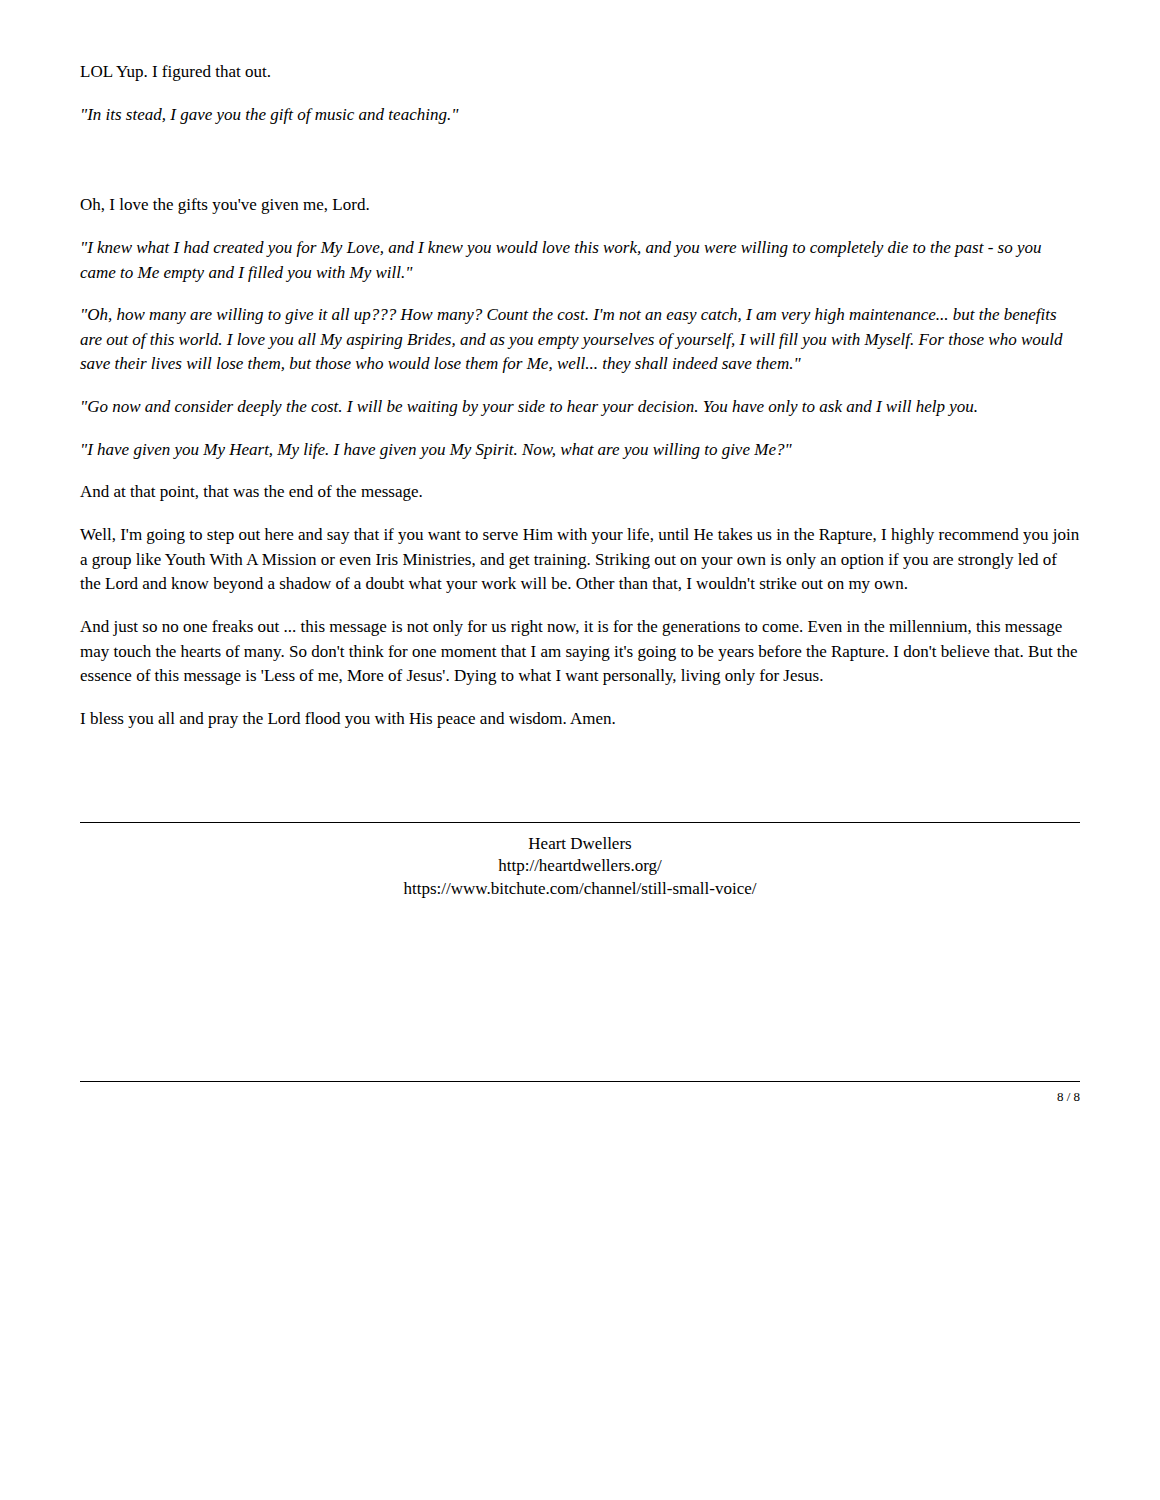LOL Yup. I figured that out.
"In its stead, I gave you the gift of music and teaching."
Oh, I love the gifts you've given me, Lord.
"I knew what I had created you for My Love, and I knew you would love this work, and you were willing to completely die to the past - so you came to Me empty and I filled you with My will."
"Oh, how many are willing to give it all up??? How many? Count the cost. I'm not an easy catch, I am very high maintenance... but the benefits are out of this world. I love you all My aspiring Brides, and as you empty yourselves of yourself, I will fill you with Myself. For those who would save their lives will lose them, but those who would lose them for Me, well... they shall indeed save them."
"Go now and consider deeply the cost. I will be waiting by your side to hear your decision. You have only to ask and I will help you.
"I have given you My Heart, My life. I have given you My Spirit. Now, what are you willing to give Me?"
And at that point, that was the end of the message.
Well, I'm going to step out here and say that if you want to serve Him with your life, until He takes us in the Rapture, I highly recommend you join a group like Youth With A Mission or even Iris Ministries, and get training. Striking out on your own is only an option if you are strongly led of the Lord and know beyond a shadow of a doubt what your work will be. Other than that, I wouldn't strike out on my own.
And just so no one freaks out ... this message is not only for us right now, it is for the generations to come. Even in the millennium, this message may touch the hearts of many. So don't think for one moment that I am saying it's going to be years before the Rapture. I don't believe that. But the essence of this message is 'Less of me, More of Jesus'. Dying to what I want personally, living only for Jesus.
I bless you all and pray the Lord flood you with His peace and wisdom. Amen.
Heart Dwellers
http://heartdwellers.org/
https://www.bitchute.com/channel/still-small-voice/
8 / 8